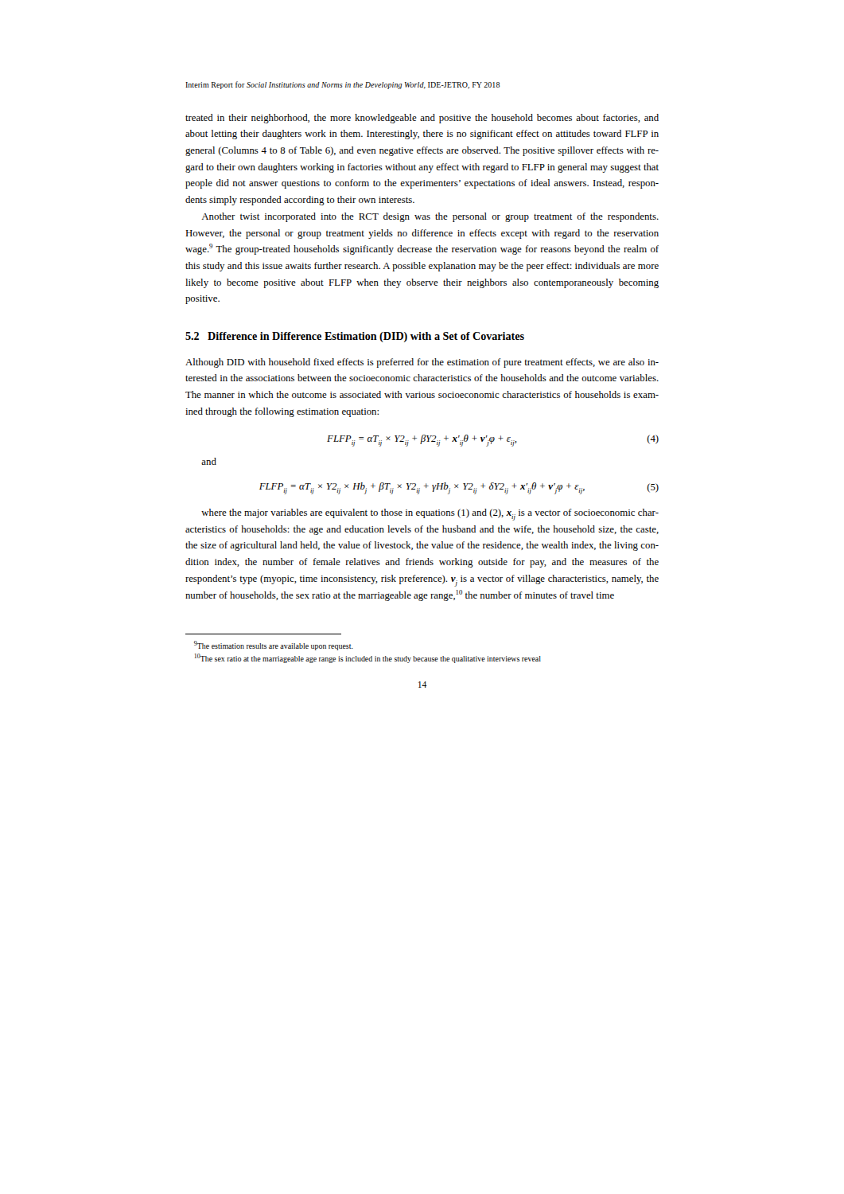Interim Report for Social Institutions and Norms in the Developing World, IDE-JETRO, FY 2018
treated in their neighborhood, the more knowledgeable and positive the household becomes about factories, and about letting their daughters work in them. Interestingly, there is no significant effect on attitudes toward FLFP in general (Columns 4 to 8 of Table 6), and even negative effects are observed. The positive spillover effects with regard to their own daughters working in factories without any effect with regard to FLFP in general may suggest that people did not answer questions to conform to the experimenters’ expectations of ideal answers. Instead, respondents simply responded according to their own interests.
Another twist incorporated into the RCT design was the personal or group treatment of the respondents. However, the personal or group treatment yields no difference in effects except with regard to the reservation wage.9 The group-treated households significantly decrease the reservation wage for reasons beyond the realm of this study and this issue awaits further research. A possible explanation may be the peer effect: individuals are more likely to become positive about FLFP when they observe their neighbors also contemporaneously becoming positive.
5.2 Difference in Difference Estimation (DID) with a Set of Covariates
Although DID with household fixed effects is preferred for the estimation of pure treatment effects, we are also interested in the associations between the socioeconomic characteristics of the households and the outcome variables. The manner in which the outcome is associated with various socioeconomic characteristics of households is examined through the following estimation equation:
FLFPij = αTij × Y2ij + βY2ij + x′ijθ + ν′jφ + εij, (4)
and
FLFPij = αTij × Y2ij × Hbj + βTij × Y2ij + γHbj × Y2ij + δY2ij + x′ijθ + ν′jφ + εij, (5)
where the major variables are equivalent to those in equations (1) and (2), xij is a vector of socioeconomic characteristics of households: the age and education levels of the husband and the wife, the household size, the caste, the size of agricultural land held, the value of livestock, the value of the residence, the wealth index, the living condition index, the number of female relatives and friends working outside for pay, and the measures of the respondent’s type (myopic, time inconsistency, risk preference). νj is a vector of village characteristics, namely, the number of households, the sex ratio at the marriageable age range,10 the number of minutes of travel time
9The estimation results are available upon request.
10The sex ratio at the marriageable age range is included in the study because the qualitative interviews reveal
14